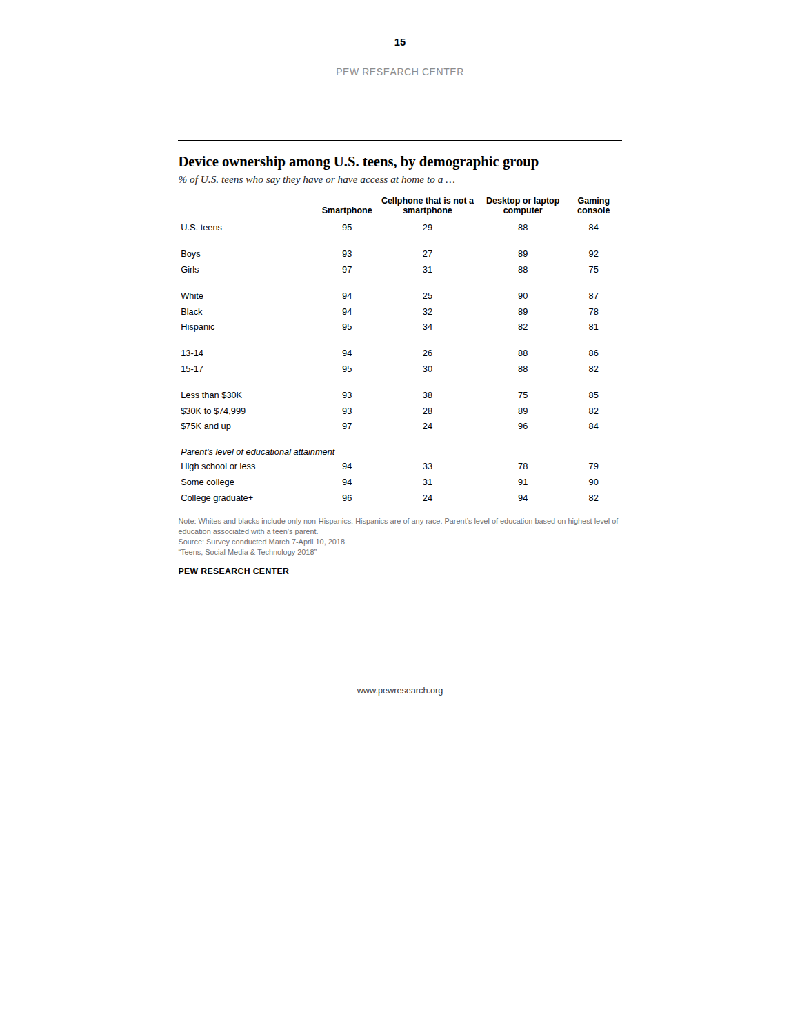15
PEW RESEARCH CENTER
Device ownership among U.S. teens, by demographic group
% of U.S. teens who say they have or have access at home to a …
| | Smartphone | Cellphone that is not a smartphone | Desktop or laptop computer | Gaming console |
| --- | --- | --- | --- | --- |
| U.S. teens | 95 | 29 | 88 | 84 |
| Boys | 93 | 27 | 89 | 92 |
| Girls | 97 | 31 | 88 | 75 |
| White | 94 | 25 | 90 | 87 |
| Black | 94 | 32 | 89 | 78 |
| Hispanic | 95 | 34 | 82 | 81 |
| 13-14 | 94 | 26 | 88 | 86 |
| 15-17 | 95 | 30 | 88 | 82 |
| Less than $30K | 93 | 38 | 75 | 85 |
| $30K to $74,999 | 93 | 28 | 89 | 82 |
| $75K and up | 97 | 24 | 96 | 84 |
| Parent’s level of educational attainment |
| High school or less | 94 | 33 | 78 | 79 |
| Some college | 94 | 31 | 91 | 90 |
| College graduate+ | 96 | 24 | 94 | 82 |
Note: Whites and blacks include only non-Hispanics. Hispanics are of any race. Parent’s level of education based on highest level of education associated with a teen’s parent.
Source: Survey conducted March 7-April 10, 2018.
“Teens, Social Media & Technology 2018”
PEW RESEARCH CENTER
www.pewresearch.org